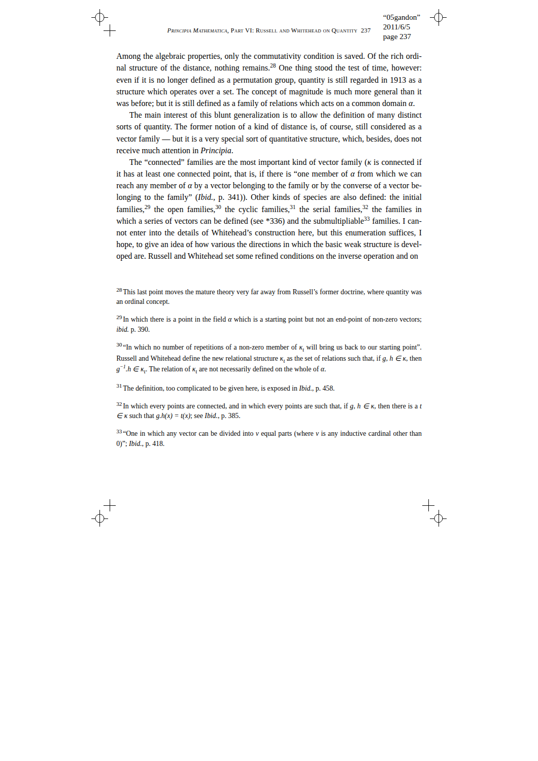“05gandon”
2011/6/5
page 237
Principia Mathematica, Part VI: Russell and Whitehead on Quantity 237
Among the algebraic properties, only the commutativity condition is saved. Of the rich ordinal structure of the distance, nothing remains.28 One thing stood the test of time, however: even if it is no longer defined as a permutation group, quantity is still regarded in 1913 as a structure which operates over a set. The concept of magnitude is much more general than it was before; but it is still defined as a family of relations which acts on a common domain α.
The main interest of this blunt generalization is to allow the definition of many distinct sorts of quantity. The former notion of a kind of distance is, of course, still considered as a vector family — but it is a very special sort of quantitative structure, which, besides, does not receive much attention in Principia.
The “connected” families are the most important kind of vector family (κ is connected if it has at least one connected point, that is, if there is “one member of α from which we can reach any member of α by a vector belonging to the family or by the converse of a vector belonging to the family” (Ibid., p. 341)). Other kinds of species are also defined: the initial families,29 the open families,30 the cyclic families,31 the serial families,32 the families in which a series of vectors can be defined (see *336) and the submultipliable33 families. I cannot enter into the details of Whitehead’s construction here, but this enumeration suffices, I hope, to give an idea of how various the directions in which the basic weak structure is developed are. Russell and Whitehead set some refined conditions on the inverse operation and on
28 This last point moves the mature theory very far away from Russell’s former doctrine, where quantity was an ordinal concept.
29 In which there is a point in the field α which is a starting point but not an end-point of non-zero vectors; ibid. p. 390.
30“In which no number of repetitions of a non-zero member of κι will bring us back to our starting point”. Russell and Whitehead define the new relational structure κι as the set of relations such that, if g, h ∈ κ, then g−1.h ∈ κι. The relation of κι are not necessarily defined on the whole of α.
31 The definition, too complicated to be given here, is exposed in Ibid., p. 458.
32 In which every points are connected, and in which every points are such that, if g, h ∈ κ, then there is a t ∈ κ such that g.h(x) = t(x); see Ibid., p. 385.
33“One in which any vector can be divided into ν equal parts (where ν is any inductive cardinal other than 0)”; Ibid., p. 418.